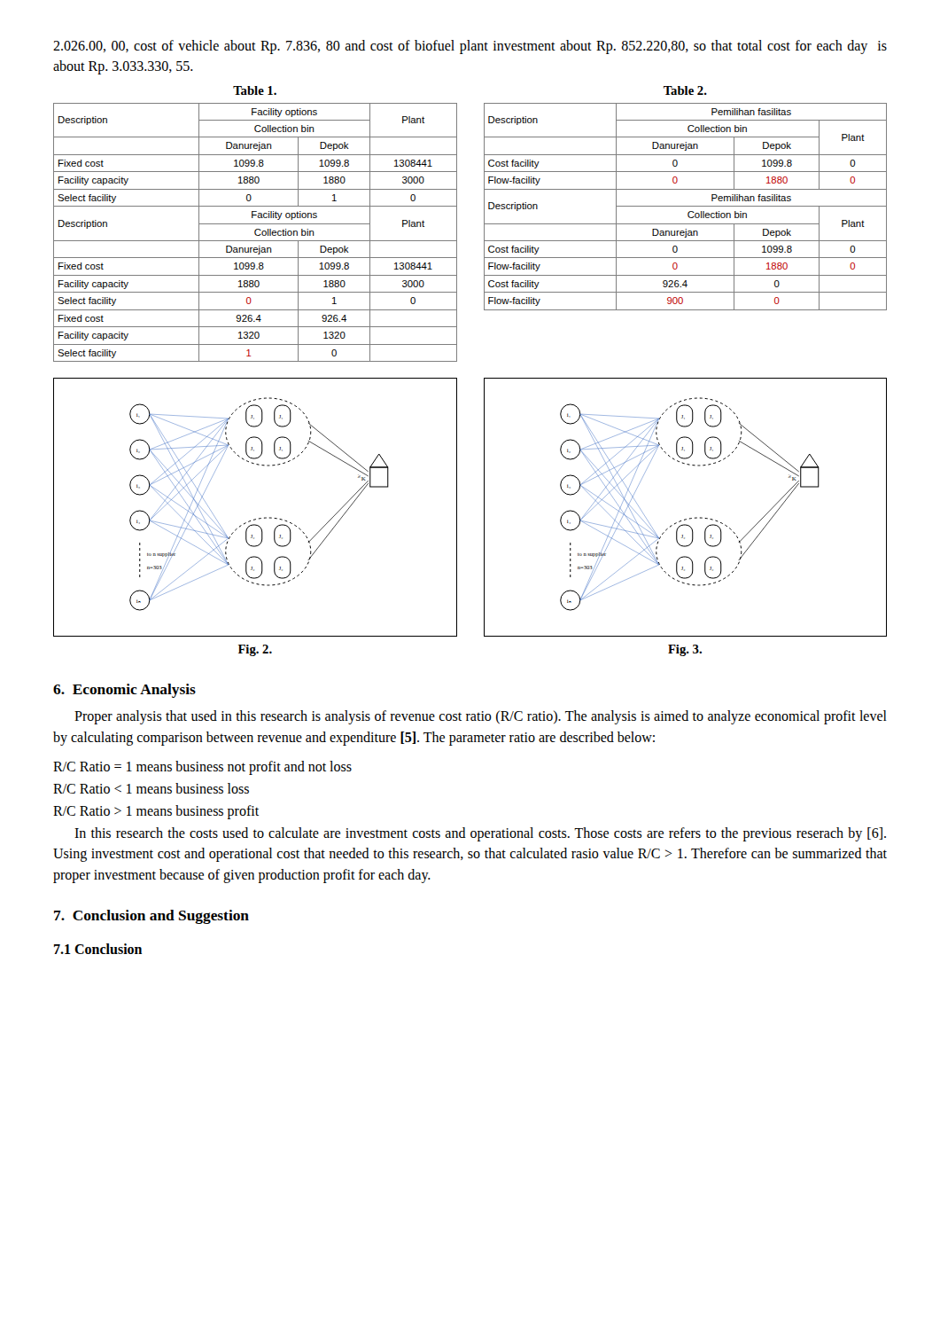2.026.00, 00, cost of vehicle about Rp. 7.836, 80 and cost of biofuel plant investment about Rp. 852.220,80, so that total cost for each day is about Rp. 3.033.330, 55.
Table 1.
| Description | Facility options | Plant |
| Collection bin |
| | Danurejan | Depok | |
| Fixed cost | 1099.8 | 1099.8 | 1308441 |
| Facility capacity | 1880 | 1880 | 3000 |
| Select facility | 0 | 1 | 0 |
| Description | Facility options | Plant |
| Collection bin |
| | Danurejan | Depok | |
| Fixed cost | 1099.8 | 1099.8 | 1308441 |
| Facility capacity | 1880 | 1880 | 3000 |
| Select facility | 0 | 1 | 0 |
| Fixed cost | 926.4 | 926.4 | |
| Facility capacity | 1320 | 1320 | |
| Select facility | 1 | 0 | |
Table 2.
| Description | Pemilihan fasilitas |
| Collection bin | Plant |
| | Danurejan | Depok |
| Cost facility | 0 | 1099.8 | 0 |
| Flow-facility | 0 | 1880 | 0 |
| Description | Pemilihan fasilitas |
| Collection bin | Plant |
| | Danurejan | Depok |
| Cost facility | 0 | 1099.8 | 0 |
| Flow-facility | 0 | 1880 | 0 |
| Cost facility | 926.4 | 0 | |
| Flow-facility | 900 | 0 | |
i₁ i₂ i₃ i₄ iₙ to n supplier n=303 J₁ J₁ J₁ J₁ J₂ J₂ J₂ J₂ K ≥
Fig. 2.
i₁ i₂ i₃ i₄ iₙ to n supplier n=303 J₁ J₁ J₁ J₁ J₂ J₂ J₂ J₂ K ≥
Fig. 3.
6. Economic Analysis
Proper analysis that used in this research is analysis of revenue cost ratio (R/C ratio). The analysis is aimed to analyze economical profit level by calculating comparison between revenue and expenditure [5]. The parameter ratio are described below:
R/C Ratio = 1 means business not profit and not loss
R/C Ratio < 1 means business loss
R/C Ratio > 1 means business profit
In this research the costs used to calculate are investment costs and operational costs. Those costs are refers to the previous reserach by [6]. Using investment cost and operational cost that needed to this research, so that calculated rasio value R/C > 1. Therefore can be summarized that proper investment because of given production profit for each day.
7. Conclusion and Suggestion
7.1 Conclusion